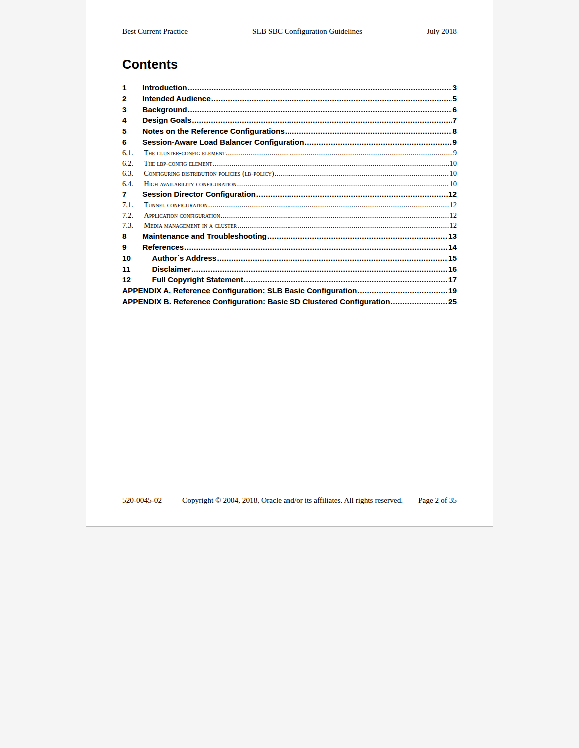Best Current Practice
SLB SBC Configuration Guidelines
July 2018
Contents
1 Introduction ................................................................................................................................. 3
2 Intended Audience ................................................................................................................. 5
3 Background ................................................................................................................................. 6
4 Design Goals ............................................................................................................................. 7
5 Notes on the Reference Configurations ................................................................................. 8
6 Session-Aware Load Balancer Configuration ....................................................................... 9
6.1. The cluster-config element ................................................................................................................................. 9
6.2. The lbp-config element ................................................................................................................................. 10
6.3. Configuring distribution policies (lb-policy) ................................................................................................. 10
6.4. High availability configuration ................................................................................................................. 10
7 Session Director Configuration ................................................................................................. 12
7.1. Tunnel configuration ................................................................................................................................. 12
7.2. Application configuration ................................................................................................................................. 12
7.3. Media management in a cluster ................................................................................................................. 12
8 Maintenance and Troubleshooting ......................................................................................... 13
9 References ................................................................................................................................. 14
10 Author´s Address ................................................................................................................. 15
11 Disclaimer ................................................................................................................................. 16
12 Full Copyright Statement ................................................................................................. 17
APPENDIX A. Reference Configuration: SLB Basic Configuration ............................................. 19
APPENDIX B. Reference Configuration: Basic SD Clustered Configuration ............................... 25
520-0045-02
Copyright © 2004, 2018, Oracle and/or its affiliates. All rights reserved.
Page 2 of 35